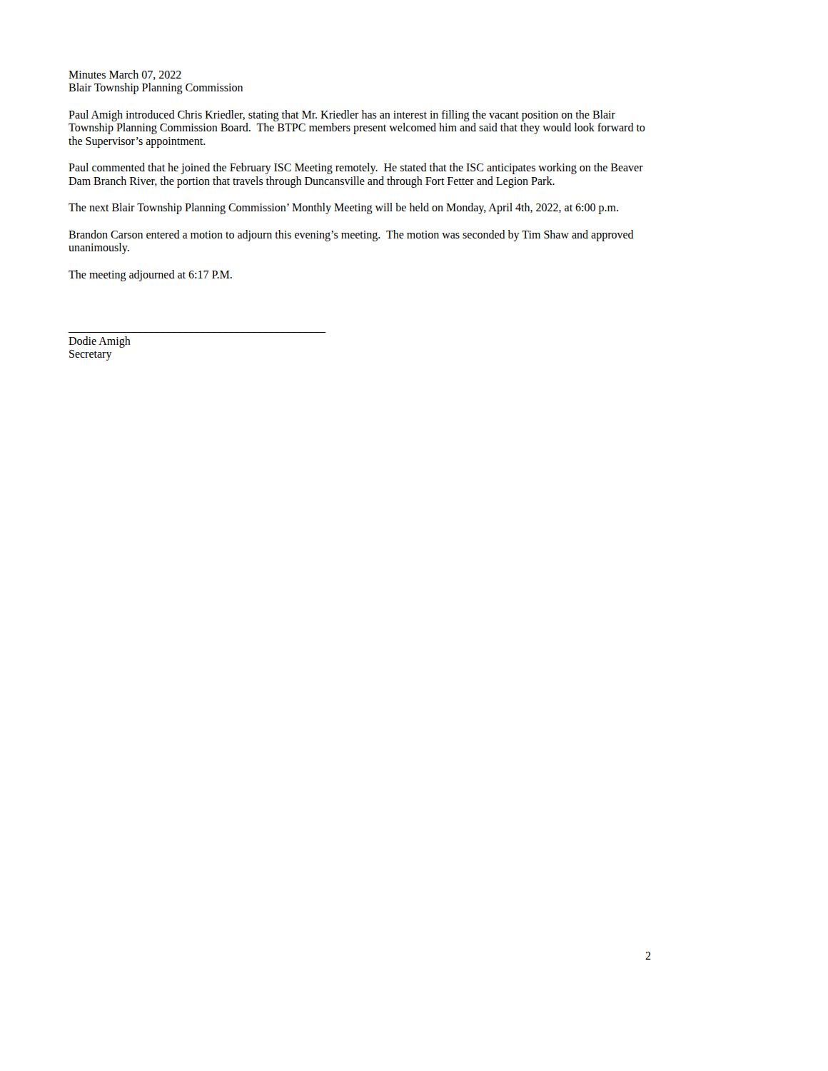Minutes March 07, 2022
Blair Township Planning Commission
Paul Amigh introduced Chris Kriedler, stating that Mr. Kriedler has an interest in filling the vacant position on the Blair Township Planning Commission Board. The BTPC members present welcomed him and said that they would look forward to the Supervisor’s appointment.
Paul commented that he joined the February ISC Meeting remotely. He stated that the ISC anticipates working on the Beaver Dam Branch River, the portion that travels through Duncansville and through Fort Fetter and Legion Park.
The next Blair Township Planning Commission’ Monthly Meeting will be held on Monday, April 4th, 2022, at 6:00 p.m.
Brandon Carson entered a motion to adjourn this evening’s meeting. The motion was seconded by Tim Shaw and approved unanimously.
The meeting adjourned at 6:17 P.M.
_____________________________________________
Dodie Amigh
Secretary
2